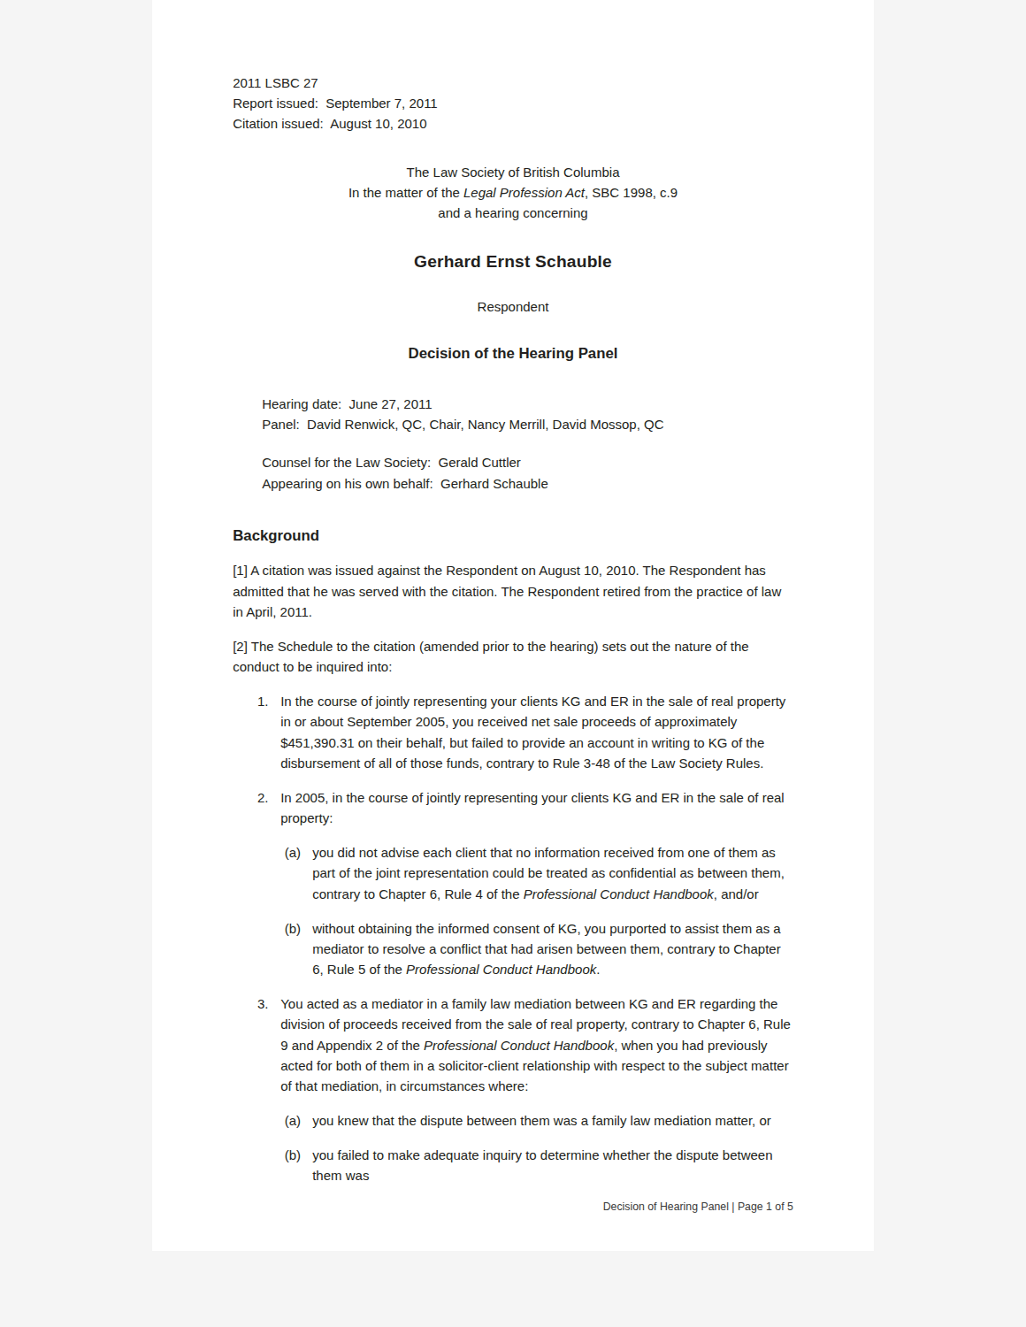2011 LSBC 27
Report issued: September 7, 2011
Citation issued: August 10, 2010
The Law Society of British Columbia
In the matter of the Legal Profession Act, SBC 1998, c.9
and a hearing concerning
Gerhard Ernst Schauble
Respondent
Decision of the Hearing Panel
Hearing date: June 27, 2011
Panel: David Renwick, QC, Chair, Nancy Merrill, David Mossop, QC
Counsel for the Law Society: Gerald Cuttler
Appearing on his own behalf: Gerhard Schauble
Background
[1] A citation was issued against the Respondent on August 10, 2010. The Respondent has admitted that he was served with the citation. The Respondent retired from the practice of law in April, 2011.
[2] The Schedule to the citation (amended prior to the hearing) sets out the nature of the conduct to be inquired into:
1. In the course of jointly representing your clients KG and ER in the sale of real property in or about September 2005, you received net sale proceeds of approximately $451,390.31 on their behalf, but failed to provide an account in writing to KG of the disbursement of all of those funds, contrary to Rule 3-48 of the Law Society Rules.
2. In 2005, in the course of jointly representing your clients KG and ER in the sale of real property:
(a) you did not advise each client that no information received from one of them as part of the joint representation could be treated as confidential as between them, contrary to Chapter 6, Rule 4 of the Professional Conduct Handbook, and/or
(b) without obtaining the informed consent of KG, you purported to assist them as a mediator to resolve a conflict that had arisen between them, contrary to Chapter 6, Rule 5 of the Professional Conduct Handbook.
3. You acted as a mediator in a family law mediation between KG and ER regarding the division of proceeds received from the sale of real property, contrary to Chapter 6, Rule 9 and Appendix 2 of the Professional Conduct Handbook, when you had previously acted for both of them in a solicitor-client relationship with respect to the subject matter of that mediation, in circumstances where:
(a) you knew that the dispute between them was a family law mediation matter, or
(b) you failed to make adequate inquiry to determine whether the dispute between them was
Decision of Hearing Panel | Page 1 of 5